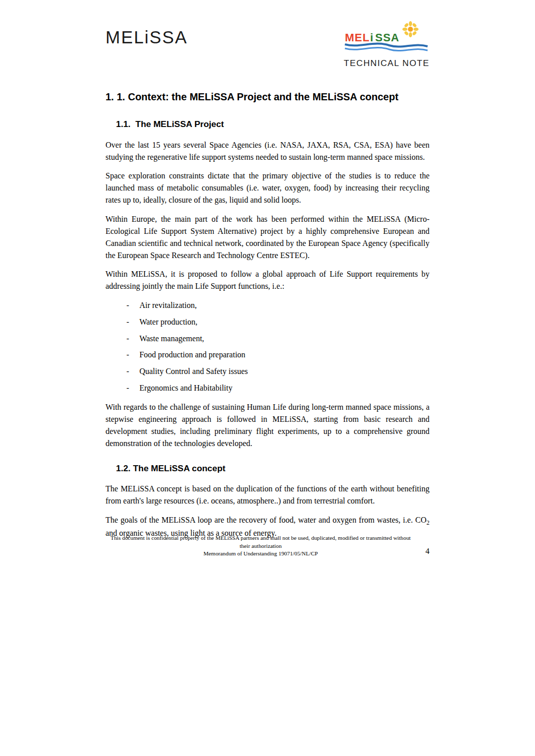MELiSSA
MEL i SSA
TECHNICAL NOTE
1. 1. Context: the MELiSSA Project and the MELiSSA concept
1.1. The MELiSSA Project
Over the last 15 years several Space Agencies (i.e. NASA, JAXA, RSA, CSA, ESA) have been studying the regenerative life support systems needed to sustain long-term manned space missions.
Space exploration constraints dictate that the primary objective of the studies is to reduce the launched mass of metabolic consumables (i.e. water, oxygen, food) by increasing their recycling rates up to, ideally, closure of the gas, liquid and solid loops.
Within Europe, the main part of the work has been performed within the MELiSSA (Micro-Ecological Life Support System Alternative) project by a highly comprehensive European and Canadian scientific and technical network, coordinated by the European Space Agency (specifically the European Space Research and Technology Centre ESTEC).
Within MELiSSA, it is proposed to follow a global approach of Life Support requirements by addressing jointly the main Life Support functions, i.e.:
Air revitalization,
Water production,
Waste management,
Food production and preparation
Quality Control and Safety issues
Ergonomics and Habitability
With regards to the challenge of sustaining Human Life during long-term manned space missions, a stepwise engineering approach is followed in MELiSSA, starting from basic research and development studies, including preliminary flight experiments, up to a comprehensive ground demonstration of the technologies developed.
1.2. The MELiSSA concept
The MELiSSA concept is based on the duplication of the functions of the earth without benefiting from earth's large resources (i.e. oceans, atmosphere..) and from terrestrial comfort.
The goals of the MELiSSA loop are the recovery of food, water and oxygen from wastes, i.e. CO2 and organic wastes, using light as a source of energy.
This document is confidential property of the MELiSSA partners and shall not be used, duplicated, modified or transmitted without their authorization
Memorandum of Understanding 19071/05/NL/CP
4